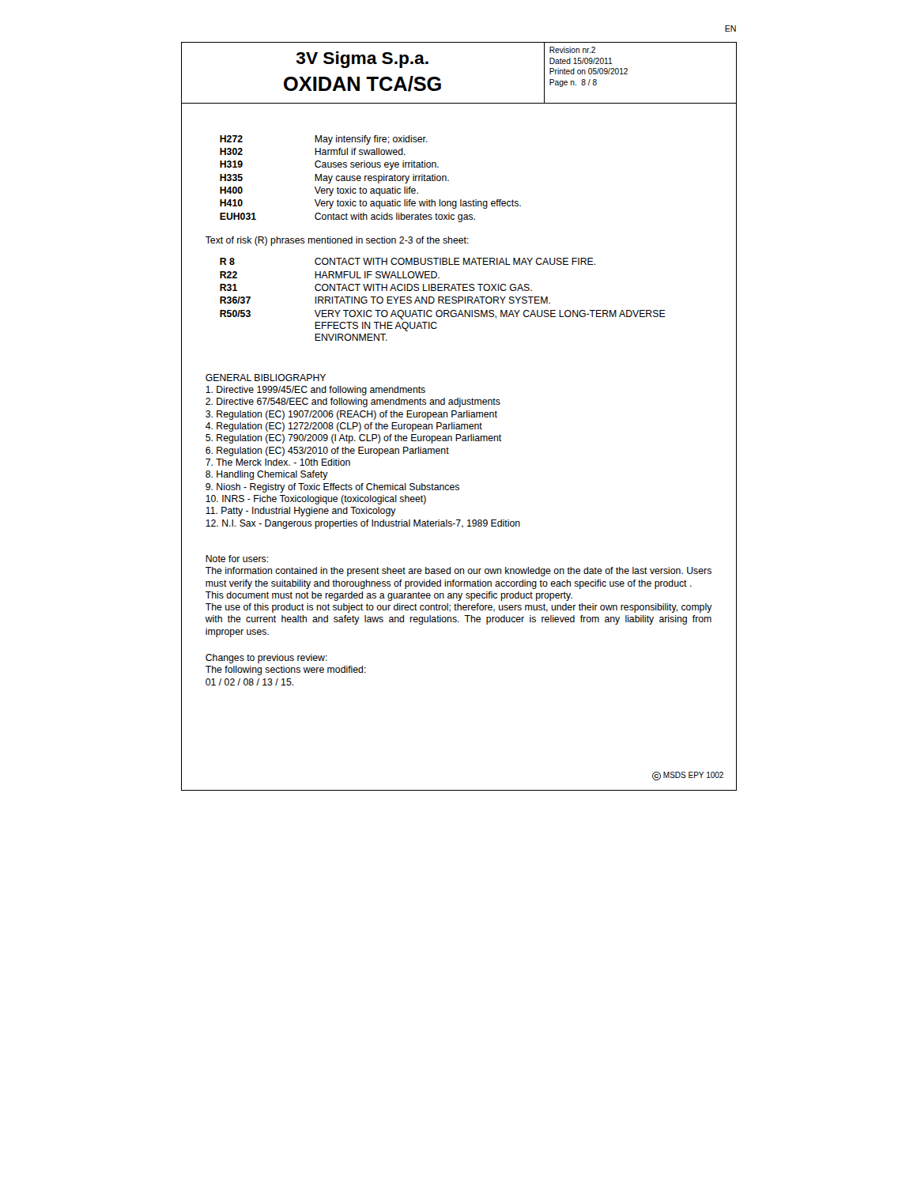EN
| 3V Sigma S.p.a. OXIDAN TCA/SG | Revision nr.2 Dated 15/09/2011 Printed on 05/09/2012 Page n. 8 / 8 |
| H272 | May intensify fire; oxidiser. |
| H302 | Harmful if swallowed. |
| H319 | Causes serious eye irritation. |
| H335 | May cause respiratory irritation. |
| H400 | Very toxic to aquatic life. |
| H410 | Very toxic to aquatic life with long lasting effects. |
| EUH031 | Contact with acids liberates toxic gas. |
Text of risk (R) phrases mentioned in section 2-3 of the sheet:
| R 8 | CONTACT WITH COMBUSTIBLE MATERIAL MAY CAUSE FIRE. |
| R22 | HARMFUL IF SWALLOWED. |
| R31 | CONTACT WITH ACIDS LIBERATES TOXIC GAS. |
| R36/37 | IRRITATING TO EYES AND RESPIRATORY SYSTEM. |
| R50/53 | VERY TOXIC TO AQUATIC ORGANISMS, MAY CAUSE LONG-TERM ADVERSE EFFECTS IN THE AQUATIC ENVIRONMENT. |
GENERAL BIBLIOGRAPHY
1. Directive 1999/45/EC and following amendments
2. Directive 67/548/EEC and following amendments and adjustments
3. Regulation (EC) 1907/2006 (REACH) of the European Parliament
4. Regulation (EC) 1272/2008 (CLP) of the European Parliament
5. Regulation (EC) 790/2009 (I Atp. CLP) of the European Parliament
6. Regulation (EC) 453/2010 of the European Parliament
7. The Merck Index. - 10th Edition
8. Handling Chemical Safety
9. Niosh - Registry of Toxic Effects of Chemical Substances
10. INRS - Fiche Toxicologique (toxicological sheet)
11. Patty - Industrial Hygiene and Toxicology
12. N.I. Sax - Dangerous properties of Industrial Materials-7, 1989 Edition
Note for users:
The information contained in the present sheet are based on our own knowledge on the date of the last version. Users must verify the suitability and thoroughness of provided information according to each specific use of the product .
This document must not be regarded as a guarantee on any specific product property.
The use of this product is not subject to our direct control; therefore, users must, under their own responsibility, comply with the current health and safety laws and regulations. The producer is relieved from any liability arising from improper uses.
Changes to previous review:
The following sections were modified:
01 / 02 / 08 / 13 / 15.
CMSDS EPY 1002